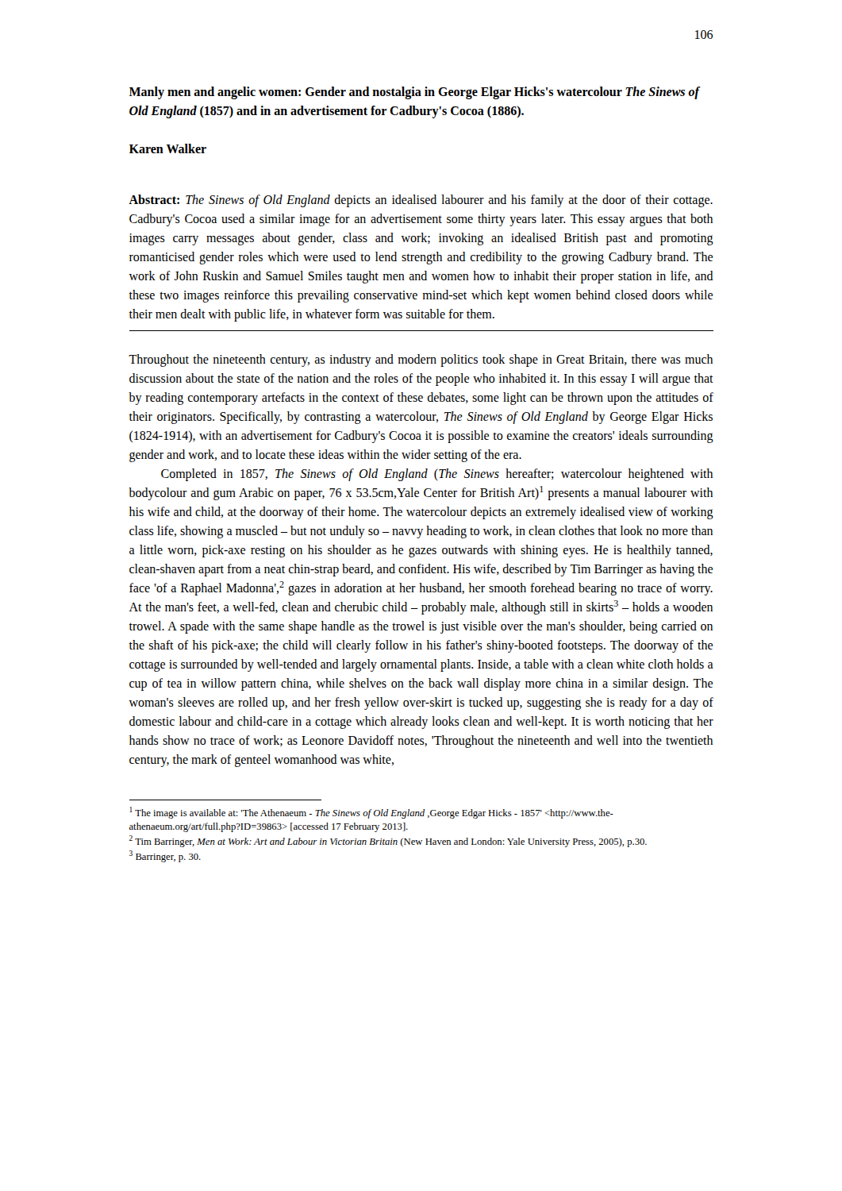106
Manly men and angelic women: Gender and nostalgia in George Elgar Hicks's watercolour The Sinews of Old England (1857) and in an advertisement for Cadbury's Cocoa (1886).
Karen Walker
Abstract: The Sinews of Old England depicts an idealised labourer and his family at the door of their cottage. Cadbury's Cocoa used a similar image for an advertisement some thirty years later. This essay argues that both images carry messages about gender, class and work; invoking an idealised British past and promoting romanticised gender roles which were used to lend strength and credibility to the growing Cadbury brand. The work of John Ruskin and Samuel Smiles taught men and women how to inhabit their proper station in life, and these two images reinforce this prevailing conservative mind-set which kept women behind closed doors while their men dealt with public life, in whatever form was suitable for them.
Throughout the nineteenth century, as industry and modern politics took shape in Great Britain, there was much discussion about the state of the nation and the roles of the people who inhabited it. In this essay I will argue that by reading contemporary artefacts in the context of these debates, some light can be thrown upon the attitudes of their originators. Specifically, by contrasting a watercolour, The Sinews of Old England by George Elgar Hicks (1824-1914), with an advertisement for Cadbury's Cocoa it is possible to examine the creators' ideals surrounding gender and work, and to locate these ideas within the wider setting of the era.
Completed in 1857, The Sinews of Old England (The Sinews hereafter; watercolour heightened with bodycolour and gum Arabic on paper, 76 x 53.5cm,Yale Center for British Art)1 presents a manual labourer with his wife and child, at the doorway of their home. The watercolour depicts an extremely idealised view of working class life, showing a muscled – but not unduly so – navvy heading to work, in clean clothes that look no more than a little worn, pick-axe resting on his shoulder as he gazes outwards with shining eyes. He is healthily tanned, clean-shaven apart from a neat chin-strap beard, and confident. His wife, described by Tim Barringer as having the face 'of a Raphael Madonna',2 gazes in adoration at her husband, her smooth forehead bearing no trace of worry. At the man's feet, a well-fed, clean and cherubic child – probably male, although still in skirts3 – holds a wooden trowel. A spade with the same shape handle as the trowel is just visible over the man's shoulder, being carried on the shaft of his pick-axe; the child will clearly follow in his father's shiny-booted footsteps. The doorway of the cottage is surrounded by well-tended and largely ornamental plants. Inside, a table with a clean white cloth holds a cup of tea in willow pattern china, while shelves on the back wall display more china in a similar design. The woman's sleeves are rolled up, and her fresh yellow over-skirt is tucked up, suggesting she is ready for a day of domestic labour and child-care in a cottage which already looks clean and well-kept. It is worth noticing that her hands show no trace of work; as Leonore Davidoff notes, 'Throughout the nineteenth and well into the twentieth century, the mark of genteel womanhood was white,
1 The image is available at: 'The Athenaeum - The Sinews of Old England ,George Edgar Hicks - 1857' <http://www.the-athenaeum.org/art/full.php?ID=39863> [accessed 17 February 2013].
2 Tim Barringer, Men at Work: Art and Labour in Victorian Britain (New Haven and London: Yale University Press, 2005), p.30.
3 Barringer, p. 30.